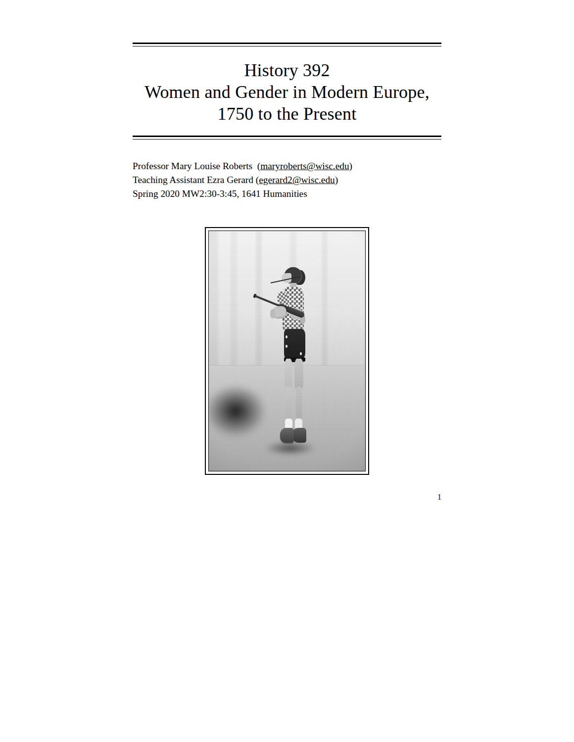History 392
Women and Gender in Modern Europe,
1750 to the Present
Professor Mary Louise Roberts (maryroberts@wisc.edu)
Teaching Assistant Ezra Gerard (egerard2@wisc.edu)
Spring 2020 MW2:30-3:45, 1641 Humanities
1